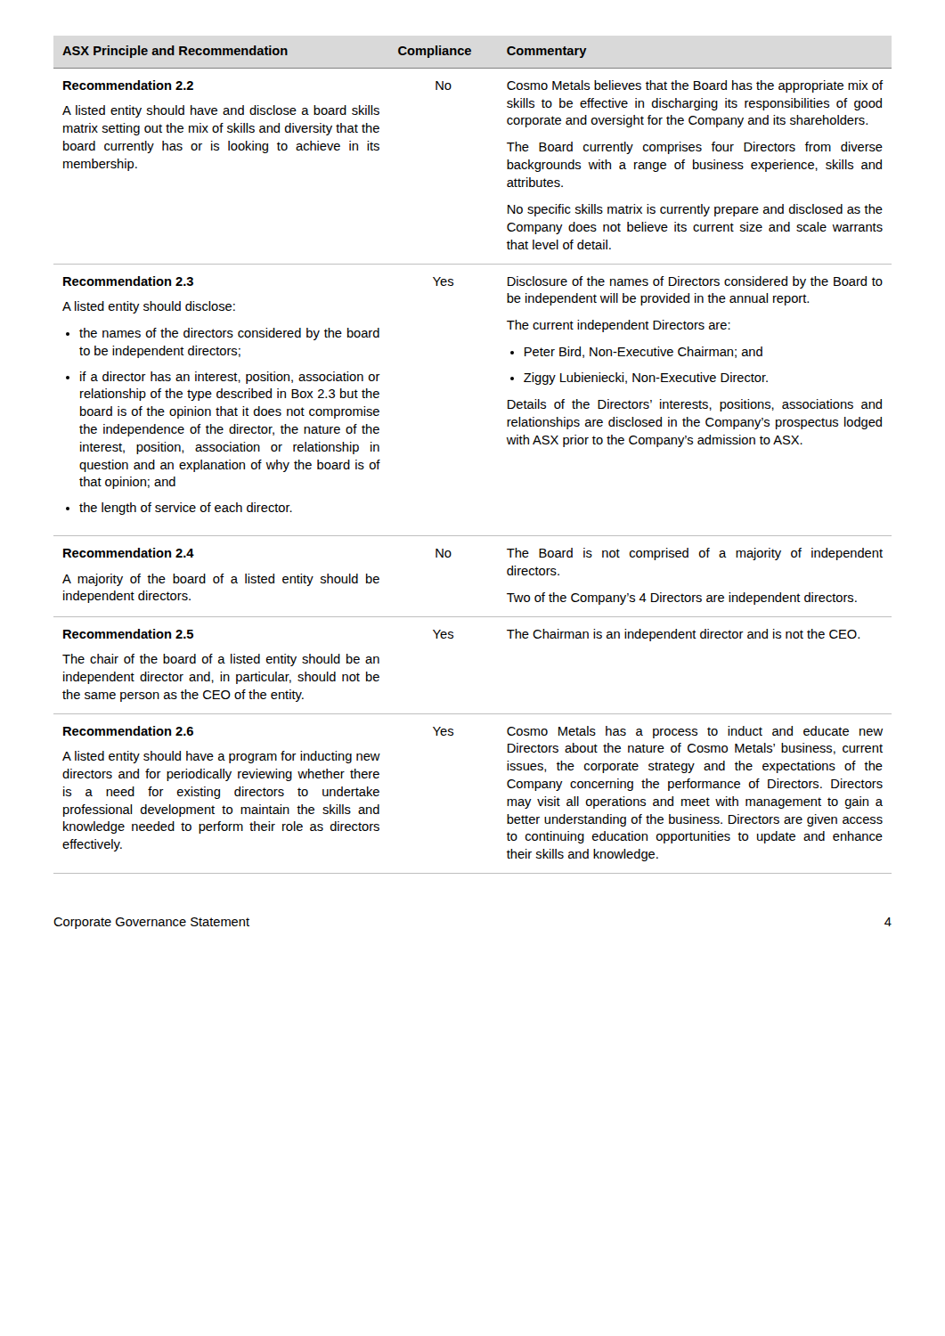| ASX Principle and Recommendation | Compliance | Commentary |
| --- | --- | --- |
| Recommendation 2.2 A listed entity should have and disclose a board skills matrix setting out the mix of skills and diversity that the board currently has or is looking to achieve in its membership. | No | Cosmo Metals believes that the Board has the appropriate mix of skills to be effective in discharging its responsibilities of good corporate and oversight for the Company and its shareholders. The Board currently comprises four Directors from diverse backgrounds with a range of business experience, skills and attributes. No specific skills matrix is currently prepare and disclosed as the Company does not believe its current size and scale warrants that level of detail. |
| Recommendation 2.3 A listed entity should disclose: the names of the directors considered by the board to be independent directors; if a director has an interest, position, association or relationship of the type described in Box 2.3 but the board is of the opinion that it does not compromise the independence of the director, the nature of the interest, position, association or relationship in question and an explanation of why the board is of that opinion; and the length of service of each director. | Yes | Disclosure of the names of Directors considered by the Board to be independent will be provided in the annual report. The current independent Directors are: Peter Bird, Non-Executive Chairman; and Ziggy Lubieniecki, Non-Executive Director. Details of the Directors’ interests, positions, associations and relationships are disclosed in the Company’s prospectus lodged with ASX prior to the Company’s admission to ASX. |
| Recommendation 2.4 A majority of the board of a listed entity should be independent directors. | No | The Board is not comprised of a majority of independent directors. Two of the Company’s 4 Directors are independent directors. |
| Recommendation 2.5 The chair of the board of a listed entity should be an independent director and, in particular, should not be the same person as the CEO of the entity. | Yes | The Chairman is an independent director and is not the CEO. |
| Recommendation 2.6 A listed entity should have a program for inducting new directors and for periodically reviewing whether there is a need for existing directors to undertake professional development to maintain the skills and knowledge needed to perform their role as directors effectively. | Yes | Cosmo Metals has a process to induct and educate new Directors about the nature of Cosmo Metals’ business, current issues, the corporate strategy and the expectations of the Company concerning the performance of Directors. Directors may visit all operations and meet with management to gain a better understanding of the business. Directors are given access to continuing education opportunities to update and enhance their skills and knowledge. |
Corporate Governance Statement 4